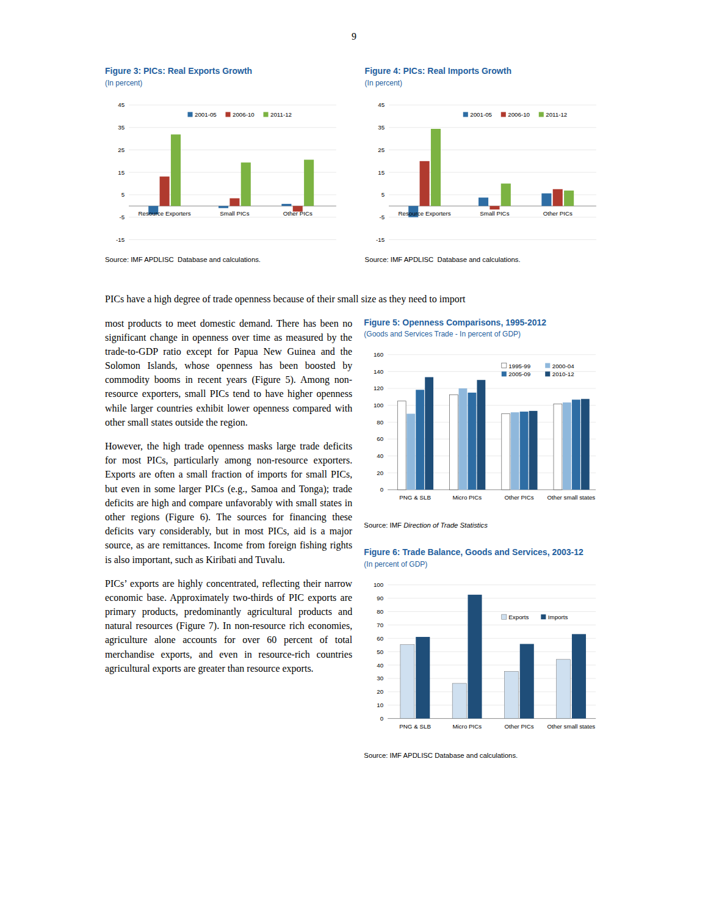9
Figure 3: PICs: Real Exports Growth
(In percent)
45 35 25 15 5 -5 -15 2001-05 2006-10 2011-12 Resource Exporters Small PICs Other PICs
Source: IMF APDLISC Database and calculations.
Figure 4: PICs: Real Imports Growth
(In percent)
45 35 25 15 5 -5 -15 2001-05 2006-10 2011-12 Resource Exporters Small PICs Other PICs
Source: IMF APDLISC Database and calculations.
PICs have a high degree of trade openness because of their small size as they need to import
Figure 5: Openness Comparisons, 1995-2012
(Goods and Services Trade - In percent of GDP)
160 140 120 100 80 60 40 20 0 1995-99 2000-04 2005-09 2010-12 PNG & SLB Micro PICs Other PICs Other small states
Source: IMF Direction of Trade Statistics
Figure 6: Trade Balance, Goods and Services, 2003-12
(In percent of GDP)
100 90 80 70 60 50 40 30 20 10 0 Exports Imports PNG & SLB Micro PICs Other PICs Other small states
Source: IMF APDLISC Database and calculations.
most products to meet domestic demand. There has been no significant change in openness over time as measured by the trade-to-GDP ratio except for Papua New Guinea and the Solomon Islands, whose openness has been boosted by commodity booms in recent years (Figure 5). Among non-resource exporters, small PICs tend to have higher openness while larger countries exhibit lower openness compared with other small states outside the region.
However, the high trade openness masks large trade deficits for most PICs, particularly among non-resource exporters. Exports are often a small fraction of imports for small PICs, but even in some larger PICs (e.g., Samoa and Tonga); trade deficits are high and compare unfavorably with small states in other regions (Figure 6). The sources for financing these deficits vary considerably, but in most PICs, aid is a major source, as are remittances. Income from foreign fishing rights is also important, such as Kiribati and Tuvalu.
PICs’ exports are highly concentrated, reflecting their narrow economic base. Approximately two-thirds of PIC exports are primary products, predominantly agricultural products and natural resources (Figure 7). In non-resource rich economies, agriculture alone accounts for over 60 percent of total merchandise exports, and even in resource-rich countries agricultural exports are greater than resource exports.